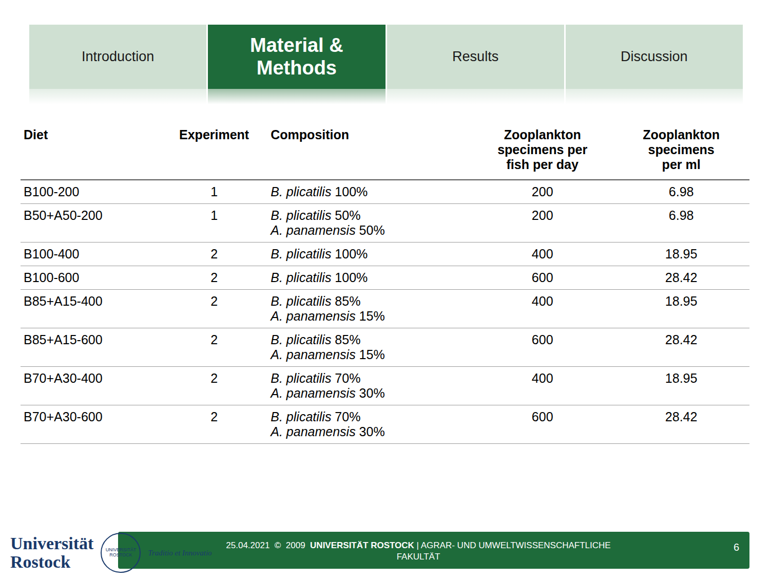Introduction
Material &
Methods
Results
Discussion
| Diet | Experiment | Composition | Zooplankton specimens per fish per day | Zooplankton specimens per ml |
| --- | --- | --- | --- | --- |
| B100-200 | 1 | B. plicatilis 100% | 200 | 6.98 |
| B50+A50-200 | 1 | B. plicatilis 50% A. panamensis 50% | 200 | 6.98 |
| B100-400 | 2 | B. plicatilis 100% | 400 | 18.95 |
| B100-600 | 2 | B. plicatilis 100% | 600 | 28.42 |
| B85+A15-400 | 2 | B. plicatilis 85% A. panamensis 15% | 400 | 18.95 |
| B85+A15-600 | 2 | B. plicatilis 85% A. panamensis 15% | 600 | 28.42 |
| B70+A30-400 | 2 | B. plicatilis 70% A. panamensis 30% | 400 | 18.95 |
| B70+A30-600 | 2 | B. plicatilis 70% A. panamensis 30% | 600 | 28.42 |
25.04.2021 © 2009 UNIVERSITÄT ROSTOCK | AGRAR- UND UMWELTWISSENSCHAFTLICHE
FAKULTÄT
6
Universität
Rostock
UNIVERSITÄT
ROSTOCK
Traditio et Innovatio